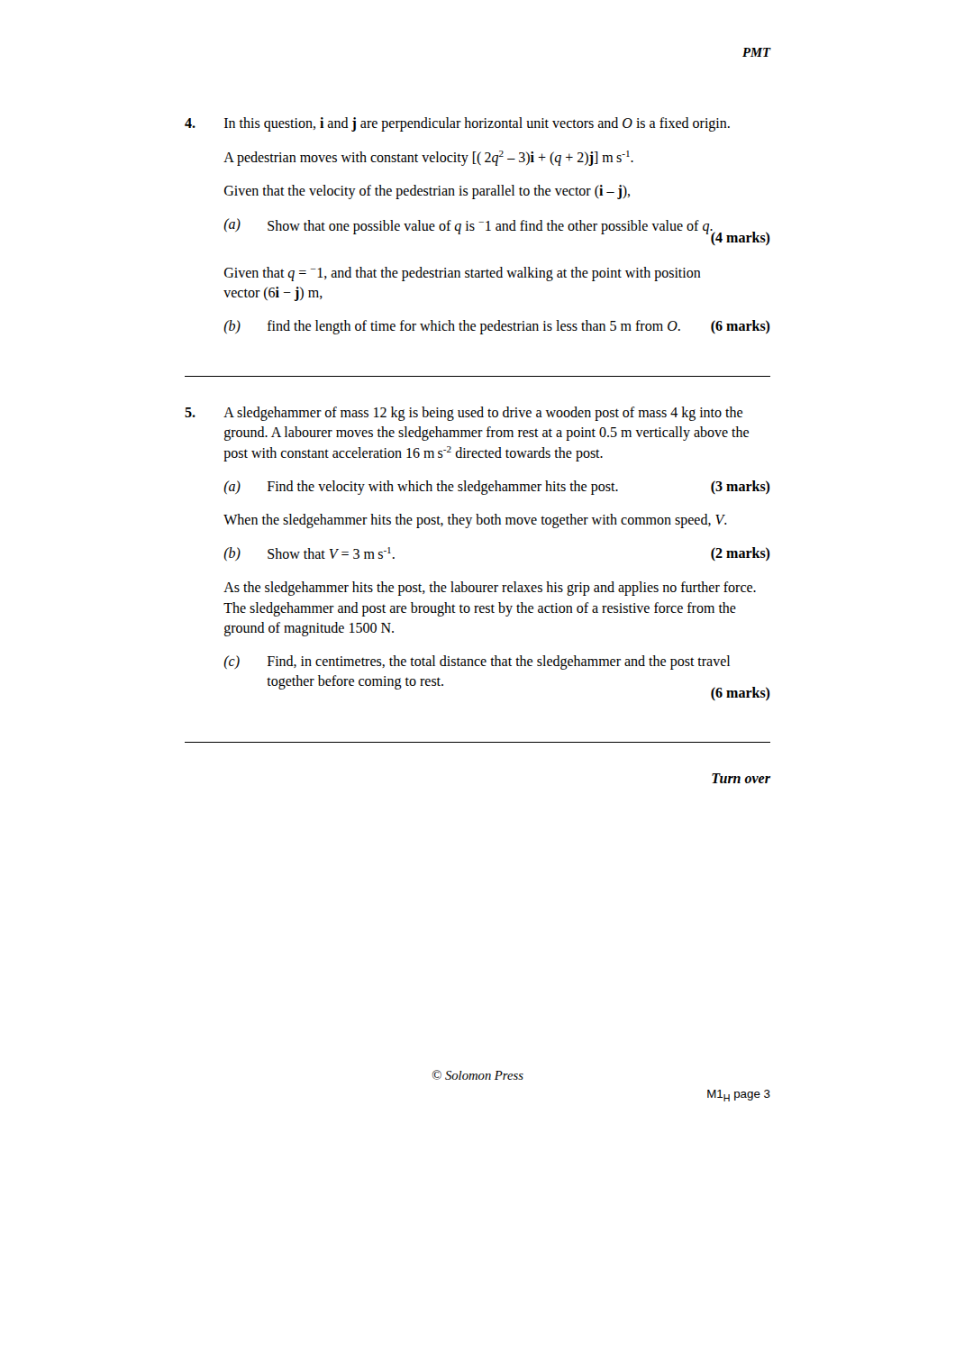PMT
4.
In this question, i and j are perpendicular horizontal unit vectors and O is a fixed origin.
A pedestrian moves with constant velocity [( 2q2 – 3)i + (q + 2)j] m s-1.
Given that the velocity of the pedestrian is parallel to the vector (i – j),
(a)
Show that one possible value of q is −1 and find the other possible value of q.
(4 marks)
Given that q = −1, and that the pedestrian started walking at the point with position
vector (6i − j) m,
(b)
(6 marks) find the length of time for which the pedestrian is less than 5 m from O.
5.
A sledgehammer of mass 12 kg is being used to drive a wooden post of mass 4 kg into the ground. A labourer moves the sledgehammer from rest at a point 0.5 m vertically above the post with constant acceleration 16 m s-2 directed towards the post.
(a)
(3 marks) Find the velocity with which the sledgehammer hits the post.
When the sledgehammer hits the post, they both move together with common speed, V.
(b)
(2 marks) Show that V = 3 m s-1.
As the sledgehammer hits the post, the labourer relaxes his grip and applies no further force. The sledgehammer and post are brought to rest by the action of a resistive force from the ground of magnitude 1500 N.
(c)
Find, in centimetres, the total distance that the sledgehammer and the post travel together before coming to rest.
(6 marks)
Turn over
© Solomon Press
M1H page 3